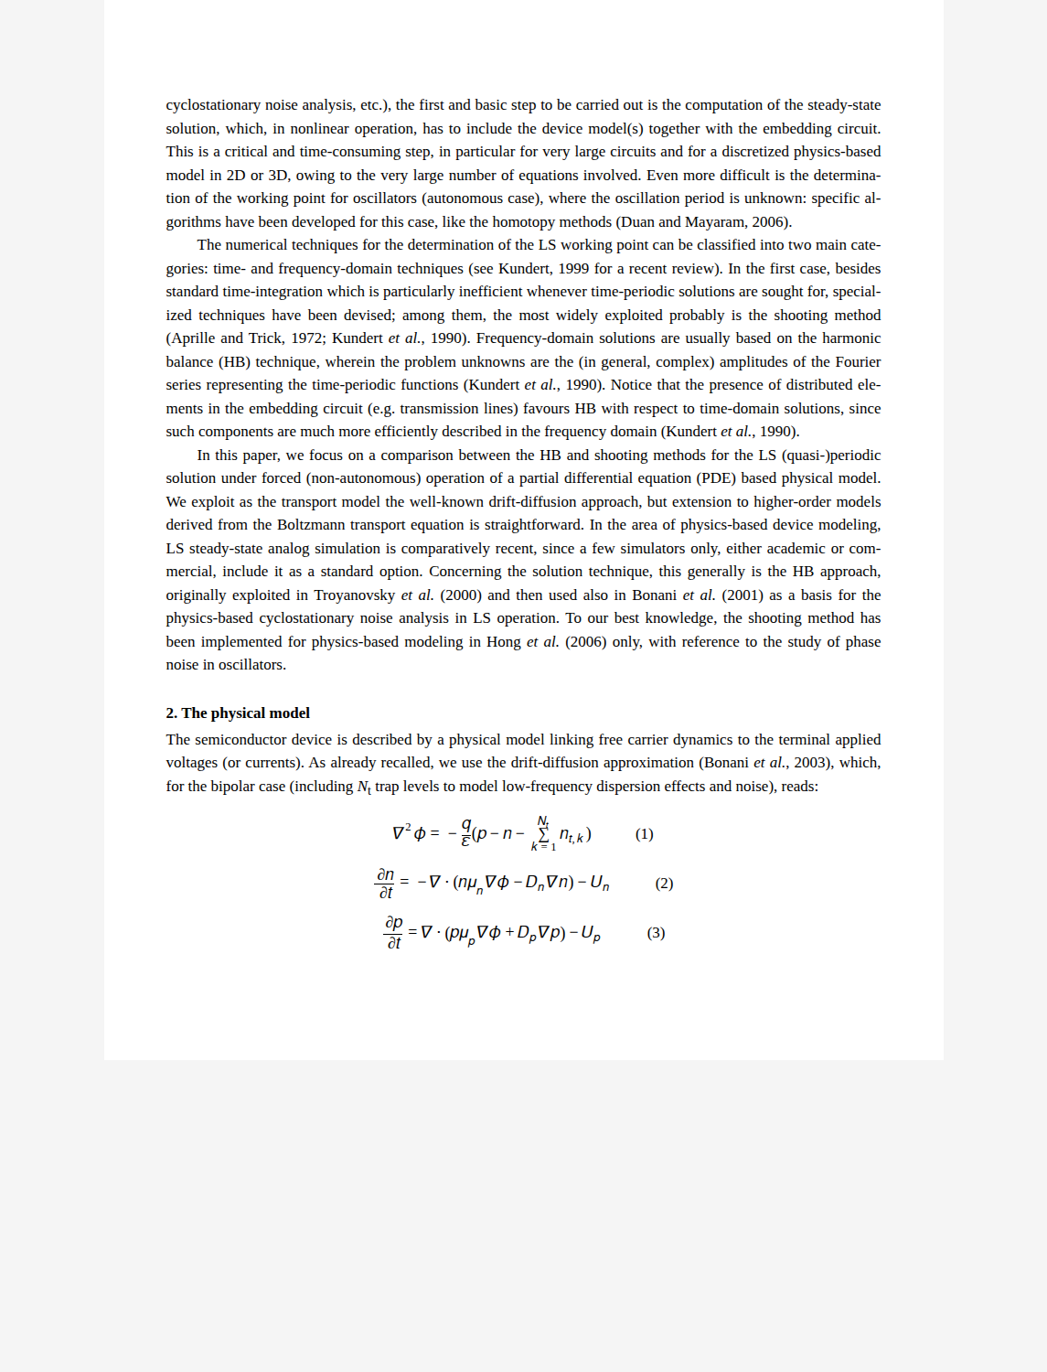cyclostationary noise analysis, etc.), the first and basic step to be carried out is the computation of the steady-state solution, which, in nonlinear operation, has to include the device model(s) together with the embedding circuit. This is a critical and time-consuming step, in particular for very large circuits and for a discretized physics-based model in 2D or 3D, owing to the very large number of equations involved. Even more difficult is the determination of the working point for oscillators (autonomous case), where the oscillation period is unknown: specific algorithms have been developed for this case, like the homotopy methods (Duan and Mayaram, 2006).
The numerical techniques for the determination of the LS working point can be classified into two main categories: time- and frequency-domain techniques (see Kundert, 1999 for a recent review). In the first case, besides standard time-integration which is particularly inefficient whenever time-periodic solutions are sought for, specialized techniques have been devised; among them, the most widely exploited probably is the shooting method (Aprille and Trick, 1972; Kundert et al., 1990). Frequency-domain solutions are usually based on the harmonic balance (HB) technique, wherein the problem unknowns are the (in general, complex) amplitudes of the Fourier series representing the time-periodic functions (Kundert et al., 1990). Notice that the presence of distributed elements in the embedding circuit (e.g. transmission lines) favours HB with respect to time-domain solutions, since such components are much more efficiently described in the frequency domain (Kundert et al., 1990).
In this paper, we focus on a comparison between the HB and shooting methods for the LS (quasi-)periodic solution under forced (non-autonomous) operation of a partial differential equation (PDE) based physical model. We exploit as the transport model the well-known drift-diffusion approach, but extension to higher-order models derived from the Boltzmann transport equation is straightforward. In the area of physics-based device modeling, LS steady-state analog simulation is comparatively recent, since a few simulators only, either academic or commercial, include it as a standard option. Concerning the solution technique, this generally is the HB approach, originally exploited in Troyanovsky et al. (2000) and then used also in Bonani et al. (2001) as a basis for the physics-based cyclostationary noise analysis in LS operation. To our best knowledge, the shooting method has been implemented for physics-based modeling in Hong et al. (2006) only, with reference to the study of phase noise in oscillators.
2. The physical model
The semiconductor device is described by a physical model linking free carrier dynamics to the terminal applied voltages (or currents). As already recalled, we use the drift-diffusion approximation (Bonani et al., 2003), which, for the bipolar case (including Nt trap levels to model low-frequency dispersion effects and noise), reads:
∇2 ϕ = − qε ( p−n− ∑ k=1 Nt nt,k )
(1)
∂n ∂t = − ∇ ⋅ ( nμn∇ϕ − Dn∇n ) − Un
(2)
∂p ∂t = ∇ ⋅ ( pμp∇ϕ + Dp∇p ) − Up
(3)